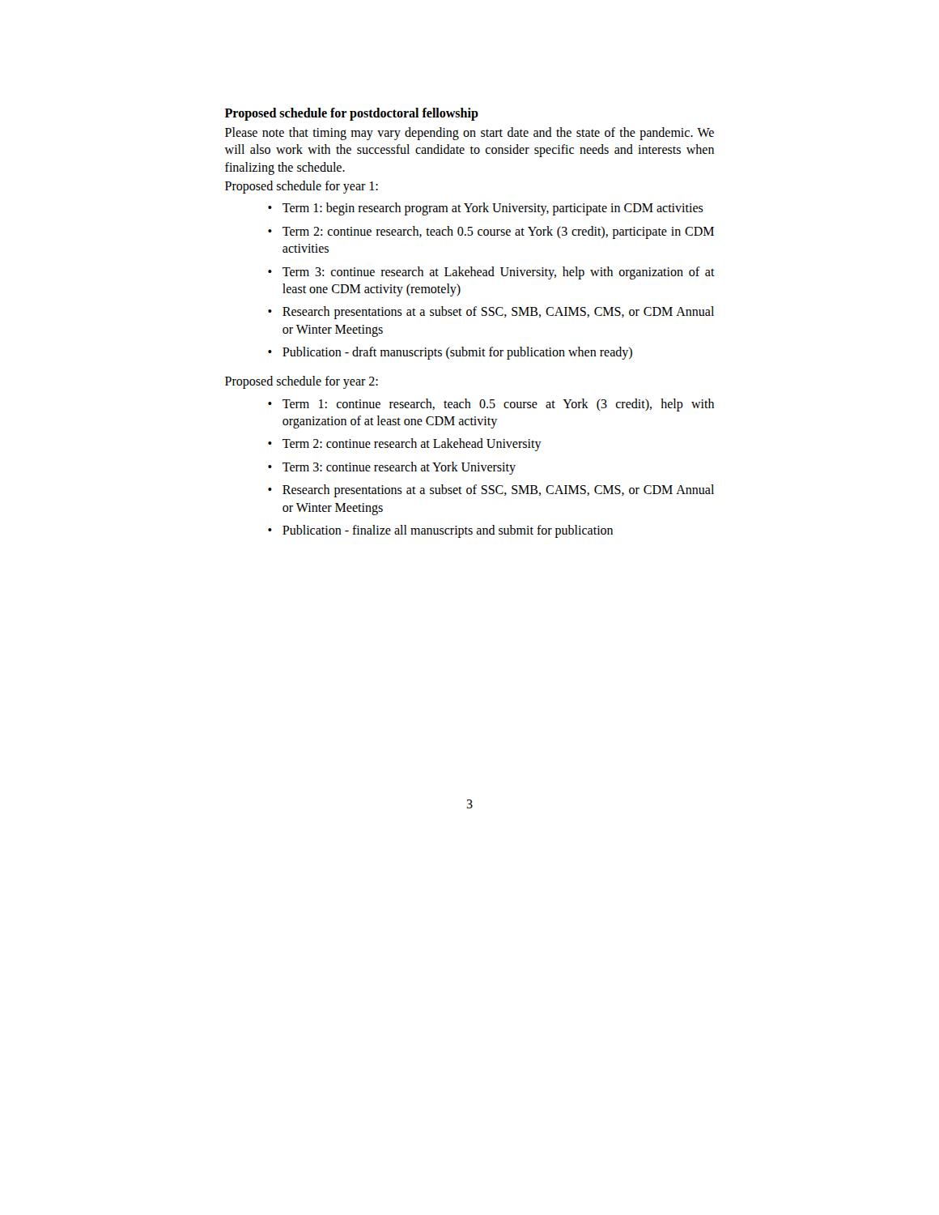Proposed schedule for postdoctoral fellowship
Please note that timing may vary depending on start date and the state of the pandemic. We will also work with the successful candidate to consider specific needs and interests when finalizing the schedule.
Proposed schedule for year 1:
Term 1: begin research program at York University, participate in CDM activities
Term 2: continue research, teach 0.5 course at York (3 credit), participate in CDM activities
Term 3: continue research at Lakehead University, help with organization of at least one CDM activity (remotely)
Research presentations at a subset of SSC, SMB, CAIMS, CMS, or CDM Annual or Winter Meetings
Publication - draft manuscripts (submit for publication when ready)
Proposed schedule for year 2:
Term 1: continue research, teach 0.5 course at York (3 credit), help with organization of at least one CDM activity
Term 2: continue research at Lakehead University
Term 3: continue research at York University
Research presentations at a subset of SSC, SMB, CAIMS, CMS, or CDM Annual or Winter Meetings
Publication - finalize all manuscripts and submit for publication
3